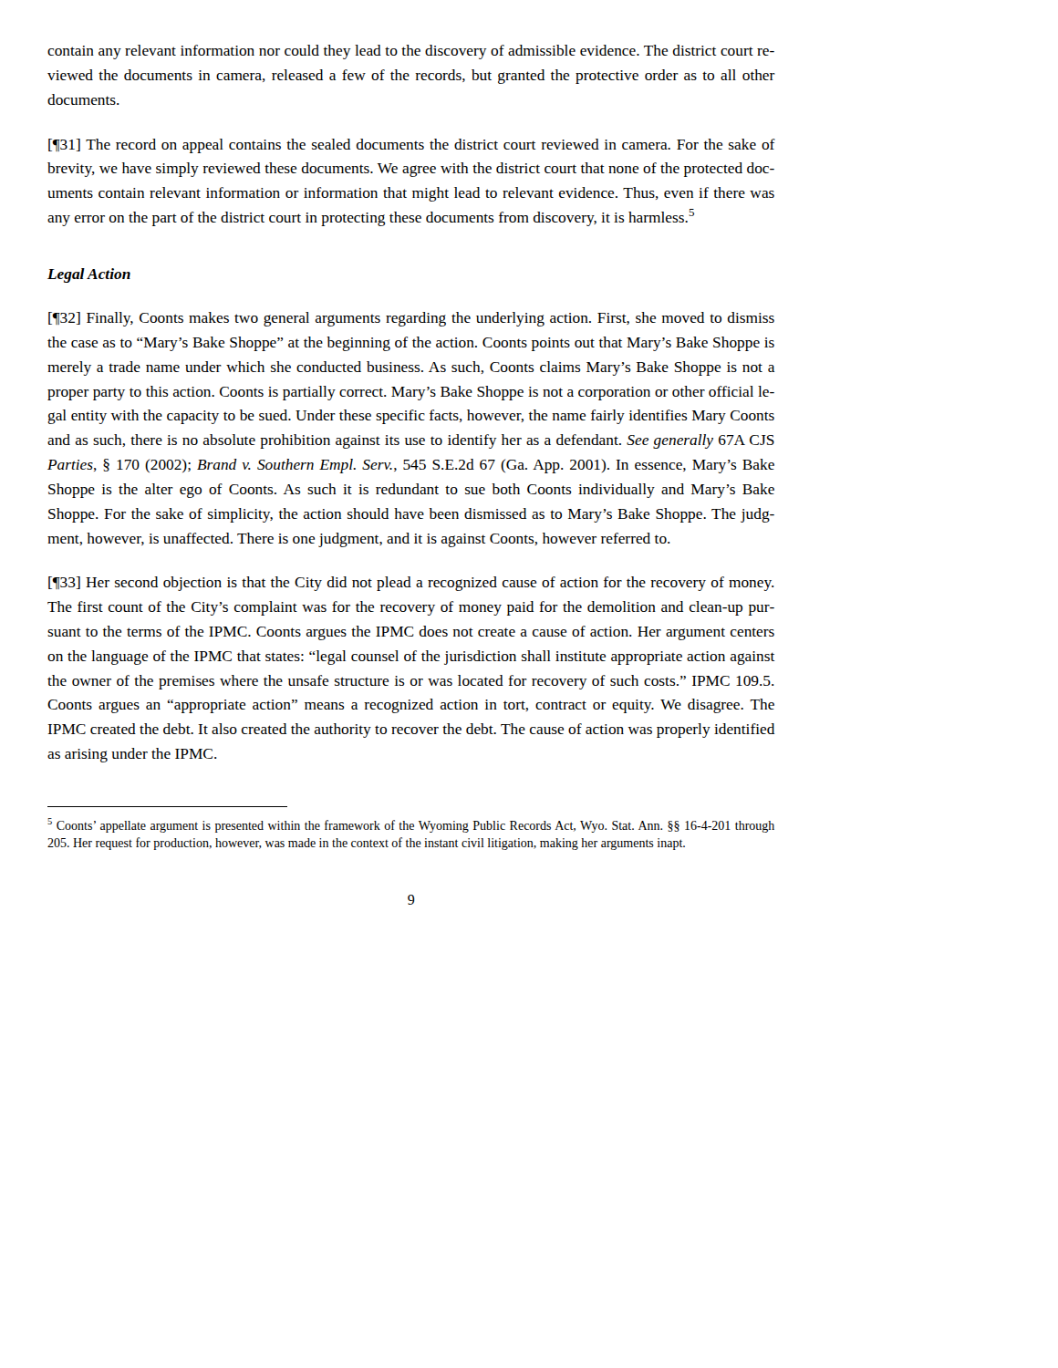contain any relevant information nor could they lead to the discovery of admissible evidence. The district court reviewed the documents in camera, released a few of the records, but granted the protective order as to all other documents.
[¶31] The record on appeal contains the sealed documents the district court reviewed in camera. For the sake of brevity, we have simply reviewed these documents. We agree with the district court that none of the protected documents contain relevant information or information that might lead to relevant evidence. Thus, even if there was any error on the part of the district court in protecting these documents from discovery, it is harmless.5
Legal Action
[¶32] Finally, Coonts makes two general arguments regarding the underlying action. First, she moved to dismiss the case as to “Mary’s Bake Shoppe” at the beginning of the action. Coonts points out that Mary’s Bake Shoppe is merely a trade name under which she conducted business. As such, Coonts claims Mary’s Bake Shoppe is not a proper party to this action. Coonts is partially correct. Mary’s Bake Shoppe is not a corporation or other official legal entity with the capacity to be sued. Under these specific facts, however, the name fairly identifies Mary Coonts and as such, there is no absolute prohibition against its use to identify her as a defendant. See generally 67A CJS Parties, § 170 (2002); Brand v. Southern Empl. Serv., 545 S.E.2d 67 (Ga. App. 2001). In essence, Mary’s Bake Shoppe is the alter ego of Coonts. As such it is redundant to sue both Coonts individually and Mary’s Bake Shoppe. For the sake of simplicity, the action should have been dismissed as to Mary’s Bake Shoppe. The judgment, however, is unaffected. There is one judgment, and it is against Coonts, however referred to.
[¶33] Her second objection is that the City did not plead a recognized cause of action for the recovery of money. The first count of the City’s complaint was for the recovery of money paid for the demolition and clean-up pursuant to the terms of the IPMC. Coonts argues the IPMC does not create a cause of action. Her argument centers on the language of the IPMC that states: “legal counsel of the jurisdiction shall institute appropriate action against the owner of the premises where the unsafe structure is or was located for recovery of such costs.” IPMC 109.5. Coonts argues an “appropriate action” means a recognized action in tort, contract or equity. We disagree. The IPMC created the debt. It also created the authority to recover the debt. The cause of action was properly identified as arising under the IPMC.
5 Coonts’ appellate argument is presented within the framework of the Wyoming Public Records Act, Wyo. Stat. Ann. §§ 16-4-201 through 205. Her request for production, however, was made in the context of the instant civil litigation, making her arguments inapt.
9